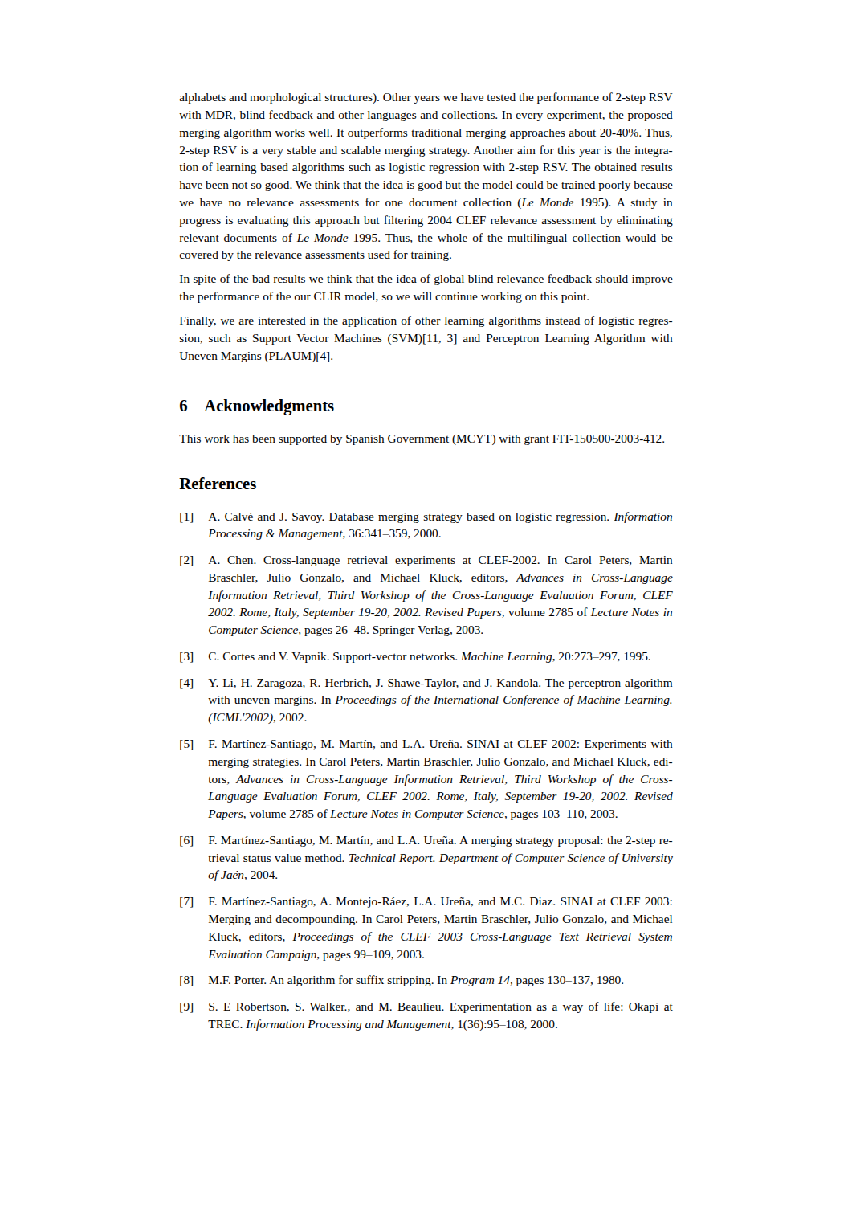alphabets and morphological structures). Other years we have tested the performance of 2-step RSV with MDR, blind feedback and other languages and collections. In every experiment, the proposed merging algorithm works well. It outperforms traditional merging approaches about 20-40%. Thus, 2-step RSV is a very stable and scalable merging strategy. Another aim for this year is the integration of learning based algorithms such as logistic regression with 2-step RSV. The obtained results have been not so good. We think that the idea is good but the model could be trained poorly because we have no relevance assessments for one document collection (Le Monde 1995). A study in progress is evaluating this approach but filtering 2004 CLEF relevance assessment by eliminating relevant documents of Le Monde 1995. Thus, the whole of the multilingual collection would be covered by the relevance assessments used for training.
In spite of the bad results we think that the idea of global blind relevance feedback should improve the performance of the our CLIR model, so we will continue working on this point.
Finally, we are interested in the application of other learning algorithms instead of logistic regression, such as Support Vector Machines (SVM)[11, 3] and Perceptron Learning Algorithm with Uneven Margins (PLAUM)[4].
6 Acknowledgments
This work has been supported by Spanish Government (MCYT) with grant FIT-150500-2003-412.
References
A. Calvé and J. Savoy. Database merging strategy based on logistic regression. Information Processing & Management, 36:341–359, 2000.
A. Chen. Cross-language retrieval experiments at CLEF-2002. In Carol Peters, Martin Braschler, Julio Gonzalo, and Michael Kluck, editors, Advances in Cross-Language Information Retrieval, Third Workshop of the Cross-Language Evaluation Forum, CLEF 2002. Rome, Italy, September 19-20, 2002. Revised Papers, volume 2785 of Lecture Notes in Computer Science, pages 26–48. Springer Verlag, 2003.
C. Cortes and V. Vapnik. Support-vector networks. Machine Learning, 20:273–297, 1995.
Y. Li, H. Zaragoza, R. Herbrich, J. Shawe-Taylor, and J. Kandola. The perceptron algorithm with uneven margins. In Proceedings of the International Conference of Machine Learning.(ICML'2002), 2002.
F. Martínez-Santiago, M. Martín, and L.A. Ureña. SINAI at CLEF 2002: Experiments with merging strategies. In Carol Peters, Martin Braschler, Julio Gonzalo, and Michael Kluck, editors, Advances in Cross-Language Information Retrieval, Third Workshop of the Cross-Language Evaluation Forum, CLEF 2002. Rome, Italy, September 19-20, 2002. Revised Papers, volume 2785 of Lecture Notes in Computer Science, pages 103–110, 2003.
F. Martínez-Santiago, M. Martín, and L.A. Ureña. A merging strategy proposal: the 2-step retrieval status value method. Technical Report. Department of Computer Science of University of Jaén, 2004.
F. Martínez-Santiago, A. Montejo-Ráez, L.A. Ureña, and M.C. Diaz. SINAI at CLEF 2003: Merging and decompounding. In Carol Peters, Martin Braschler, Julio Gonzalo, and Michael Kluck, editors, Proceedings of the CLEF 2003 Cross-Language Text Retrieval System Evaluation Campaign, pages 99–109, 2003.
M.F. Porter. An algorithm for suffix stripping. In Program 14, pages 130–137, 1980.
S. E Robertson, S. Walker., and M. Beaulieu. Experimentation as a way of life: Okapi at TREC. Information Processing and Management, 1(36):95–108, 2000.